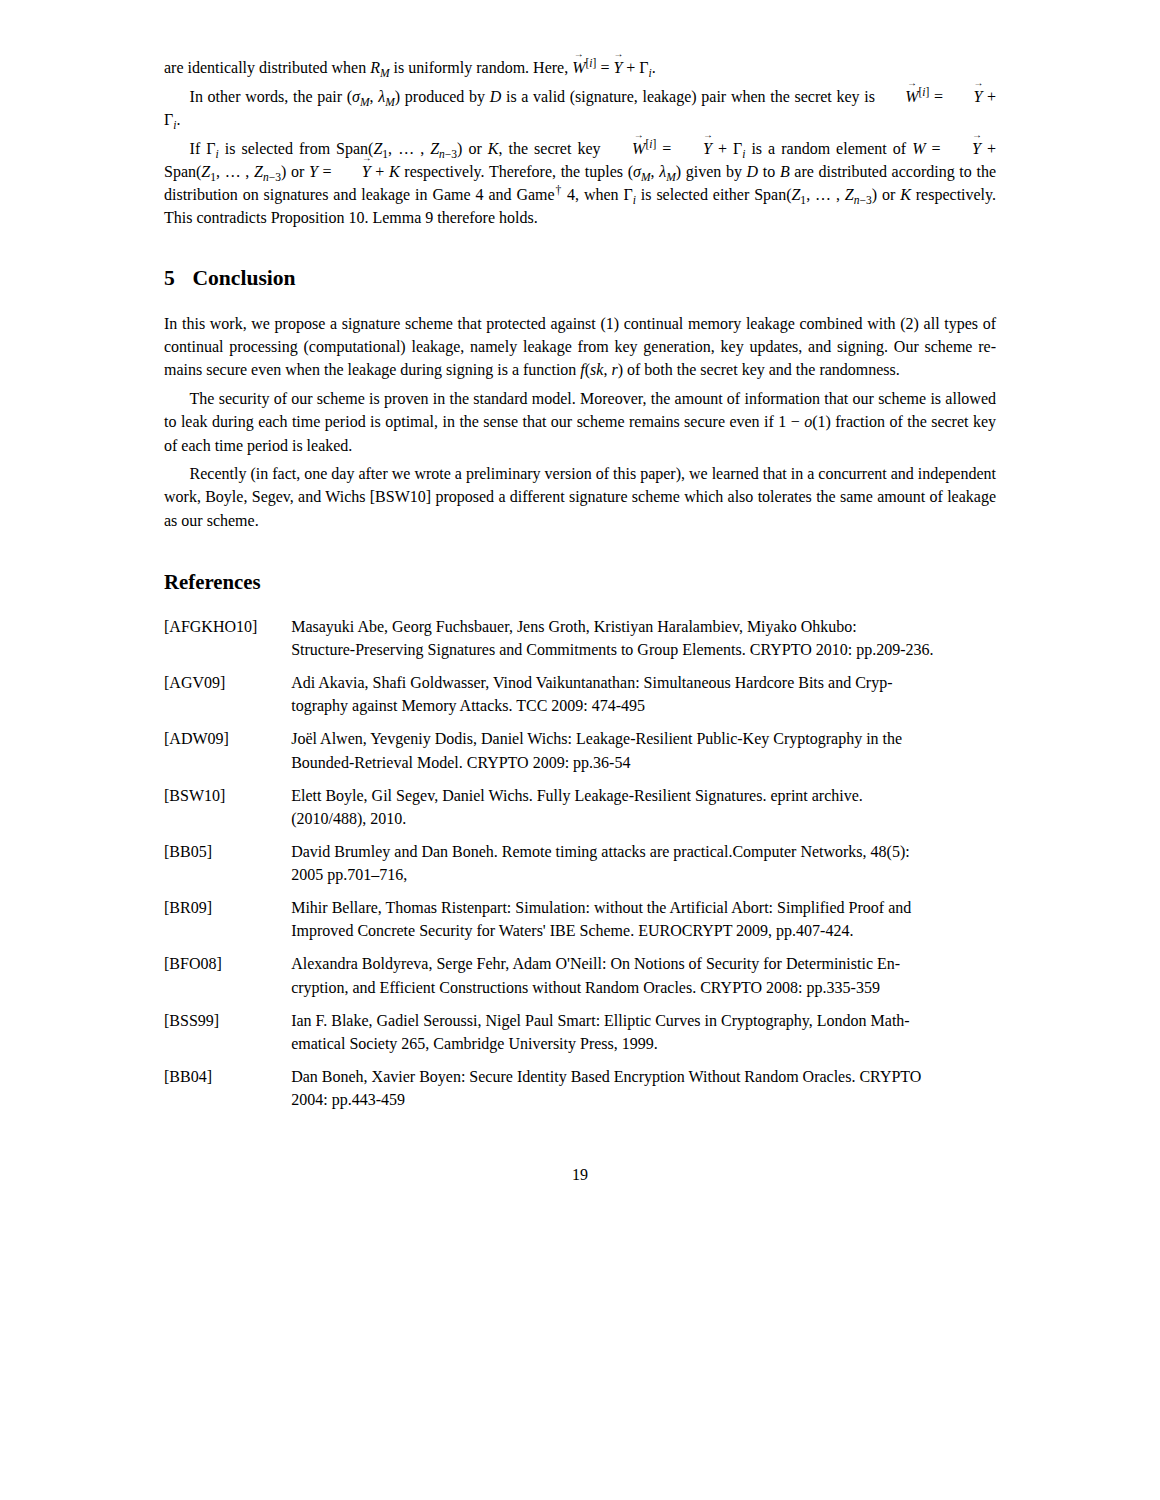are identically distributed when RM is uniformly random. Here, W[i] = Y + Γi.
In other words, the pair (σM, λM) produced by D is a valid (signature, leakage) pair when the secret key is W[i] = Y + Γi.
If Γi is selected from Span(Z1, … , Zn−3) or K, the secret key W[i] = Y + Γi is a random element of W = Y + Span(Z1, … , Zn−3) or Y = Y + K respectively. Therefore, the tuples (σM, λM) given by D to B are distributed according to the distribution on signatures and leakage in Game 4 and Game† 4, when Γi is selected either Span(Z1, … , Zn−3) or K respectively. This contradicts Proposition 10. Lemma 9 therefore holds.
5 Conclusion
In this work, we propose a signature scheme that protected against (1) continual memory leakage combined with (2) all types of continual processing (computational) leakage, namely leakage from key generation, key updates, and signing. Our scheme remains secure even when the leakage during signing is a function f(sk, r) of both the secret key and the randomness.
The security of our scheme is proven in the standard model. Moreover, the amount of information that our scheme is allowed to leak during each time period is optimal, in the sense that our scheme remains secure even if 1 − o(1) fraction of the secret key of each time period is leaked.
Recently (in fact, one day after we wrote a preliminary version of this paper), we learned that in a concurrent and independent work, Boyle, Segev, and Wichs [BSW10] proposed a different signature scheme which also tolerates the same amount of leakage as our scheme.
References
[AFGKHO10]
Masayuki Abe, Georg Fuchsbauer, Jens Groth, Kristiyan Haralambiev, Miyako Ohkubo: Structure-Preserving Signatures and Commitments to Group Elements. CRYPTO 2010: pp.209-236.
[AGV09]
Adi Akavia, Shafi Goldwasser, Vinod Vaikuntanathan: Simultaneous Hardcore Bits and Cryp-tography against Memory Attacks. TCC 2009: 474-495
[ADW09]
Joël Alwen, Yevgeniy Dodis, Daniel Wichs: Leakage-Resilient Public-Key Cryptography in the Bounded-Retrieval Model. CRYPTO 2009: pp.36-54
[BSW10]
Elett Boyle, Gil Segev, Daniel Wichs. Fully Leakage-Resilient Signatures. eprint archive. (2010/488), 2010.
[BB05]
David Brumley and Dan Boneh. Remote timing attacks are practical.Computer Networks, 48(5): 2005 pp.701–716,
[BR09]
Mihir Bellare, Thomas Ristenpart: Simulation: without the Artificial Abort: Simplified Proof and Improved Concrete Security for Waters' IBE Scheme. EUROCRYPT 2009, pp.407-424.
[BFO08]
Alexandra Boldyreva, Serge Fehr, Adam O'Neill: On Notions of Security for Deterministic En-cryption, and Efficient Constructions without Random Oracles. CRYPTO 2008: pp.335-359
[BSS99]
Ian F. Blake, Gadiel Seroussi, Nigel Paul Smart: Elliptic Curves in Cryptography, London Math-ematical Society 265, Cambridge University Press, 1999.
[BB04]
Dan Boneh, Xavier Boyen: Secure Identity Based Encryption Without Random Oracles. CRYPTO 2004: pp.443-459
19